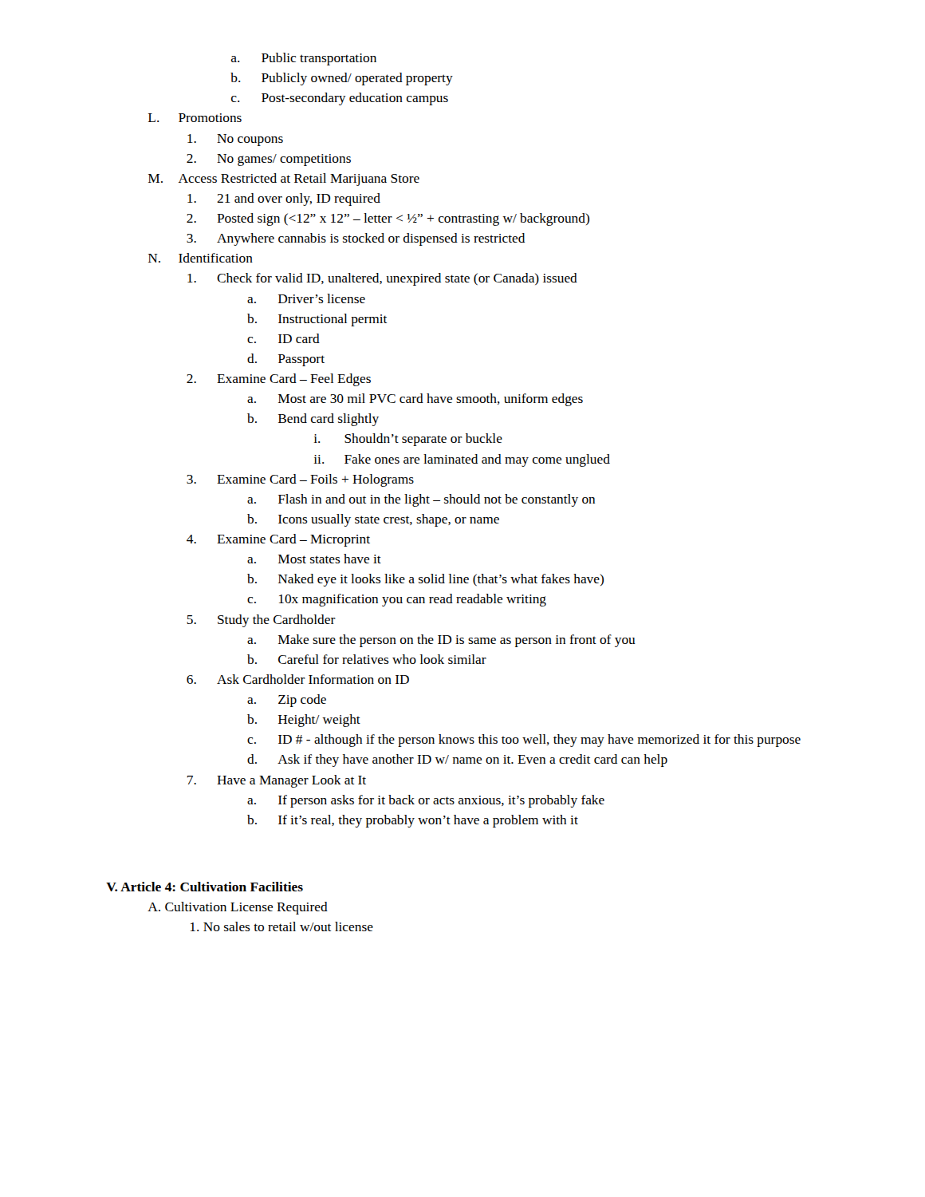a. Public transportation
b. Publicly owned/ operated property
c. Post-secondary education campus
L. Promotions
1. No coupons
2. No games/ competitions
M. Access Restricted at Retail Marijuana Store
1. 21 and over only, ID required
2. Posted sign (<12” x 12” – letter < ½” + contrasting w/ background)
3. Anywhere cannabis is stocked or dispensed is restricted
N. Identification
1. Check for valid ID, unaltered, unexpired state (or Canada) issued
a. Driver’s license
b. Instructional permit
c. ID card
d. Passport
2. Examine Card – Feel Edges
a. Most are 30 mil PVC card have smooth, uniform edges
b. Bend card slightly
i. Shouldn’t separate or buckle
ii. Fake ones are laminated and may come unglued
3. Examine Card – Foils + Holograms
a. Flash in and out in the light – should not be constantly on
b. Icons usually state crest, shape, or name
4. Examine Card – Microprint
a. Most states have it
b. Naked eye it looks like a solid line (that’s what fakes have)
c. 10x magnification you can read readable writing
5. Study the Cardholder
a. Make sure the person on the ID is same as person in front of you
b. Careful for relatives who look similar
6. Ask Cardholder Information on ID
a. Zip code
b. Height/ weight
c. ID # - although if the person knows this too well, they may have memorized it for this purpose
d. Ask if they have another ID w/ name on it. Even a credit card can help
7. Have a Manager Look at It
a. If person asks for it back or acts anxious, it’s probably fake
b. If it’s real, they probably won’t have a problem with it
V. Article 4: Cultivation Facilities
A. Cultivation License Required
1. No sales to retail w/out license